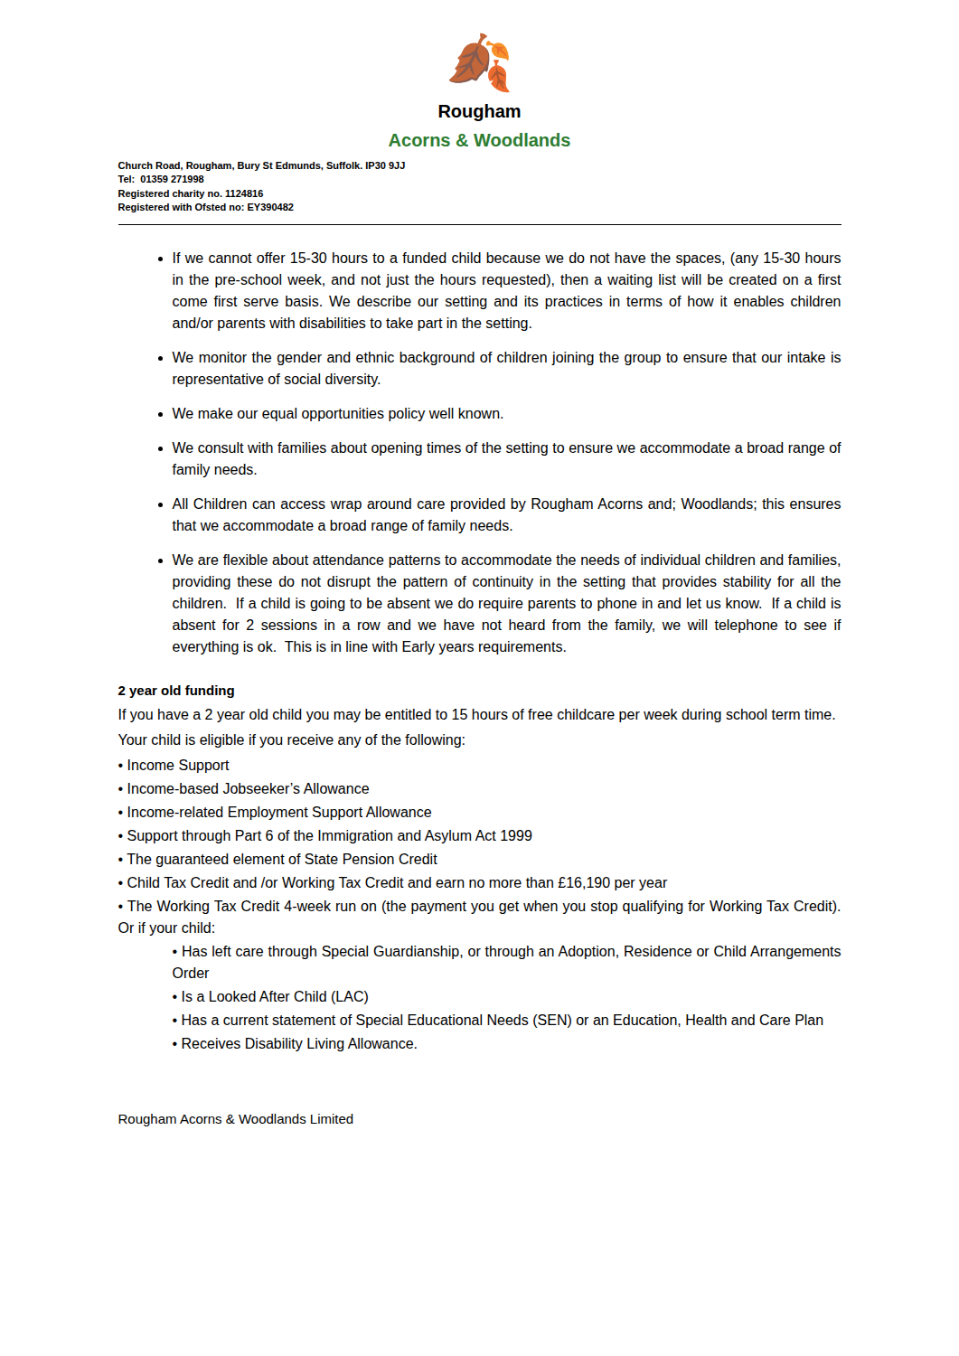🍂
Rougham
Acorns & Woodlands
Church Road, Rougham, Bury St Edmunds, Suffolk. IP30 9JJ
Tel: 01359 271998
Registered charity no. 1124816
Registered with Ofsted no: EY390482
If we cannot offer 15-30 hours to a funded child because we do not have the spaces, (any 15-30 hours in the pre-school week, and not just the hours requested), then a waiting list will be created on a first come first serve basis. We describe our setting and its practices in terms of how it enables children and/or parents with disabilities to take part in the setting.
We monitor the gender and ethnic background of children joining the group to ensure that our intake is representative of social diversity.
We make our equal opportunities policy well known.
We consult with families about opening times of the setting to ensure we accommodate a broad range of family needs.
All Children can access wrap around care provided by Rougham Acorns and; Woodlands; this ensures that we accommodate a broad range of family needs.
We are flexible about attendance patterns to accommodate the needs of individual children and families, providing these do not disrupt the pattern of continuity in the setting that provides stability for all the children. If a child is going to be absent we do require parents to phone in and let us know. If a child is absent for 2 sessions in a row and we have not heard from the family, we will telephone to see if everything is ok. This is in line with Early years requirements.
2 year old funding
If you have a 2 year old child you may be entitled to 15 hours of free childcare per week during school term time.
Your child is eligible if you receive any of the following:
• Income Support
• Income-based Jobseeker’s Allowance
• Income-related Employment Support Allowance
• Support through Part 6 of the Immigration and Asylum Act 1999
• The guaranteed element of State Pension Credit
• Child Tax Credit and /or Working Tax Credit and earn no more than £16,190 per year
• The Working Tax Credit 4-week run on (the payment you get when you stop qualifying for Working Tax Credit). Or if your child:
• Has left care through Special Guardianship, or through an Adoption, Residence or Child Arrangements Order
• Is a Looked After Child (LAC)
• Has a current statement of Special Educational Needs (SEN) or an Education, Health and Care Plan
• Receives Disability Living Allowance.
Rougham Acorns & Woodlands Limited